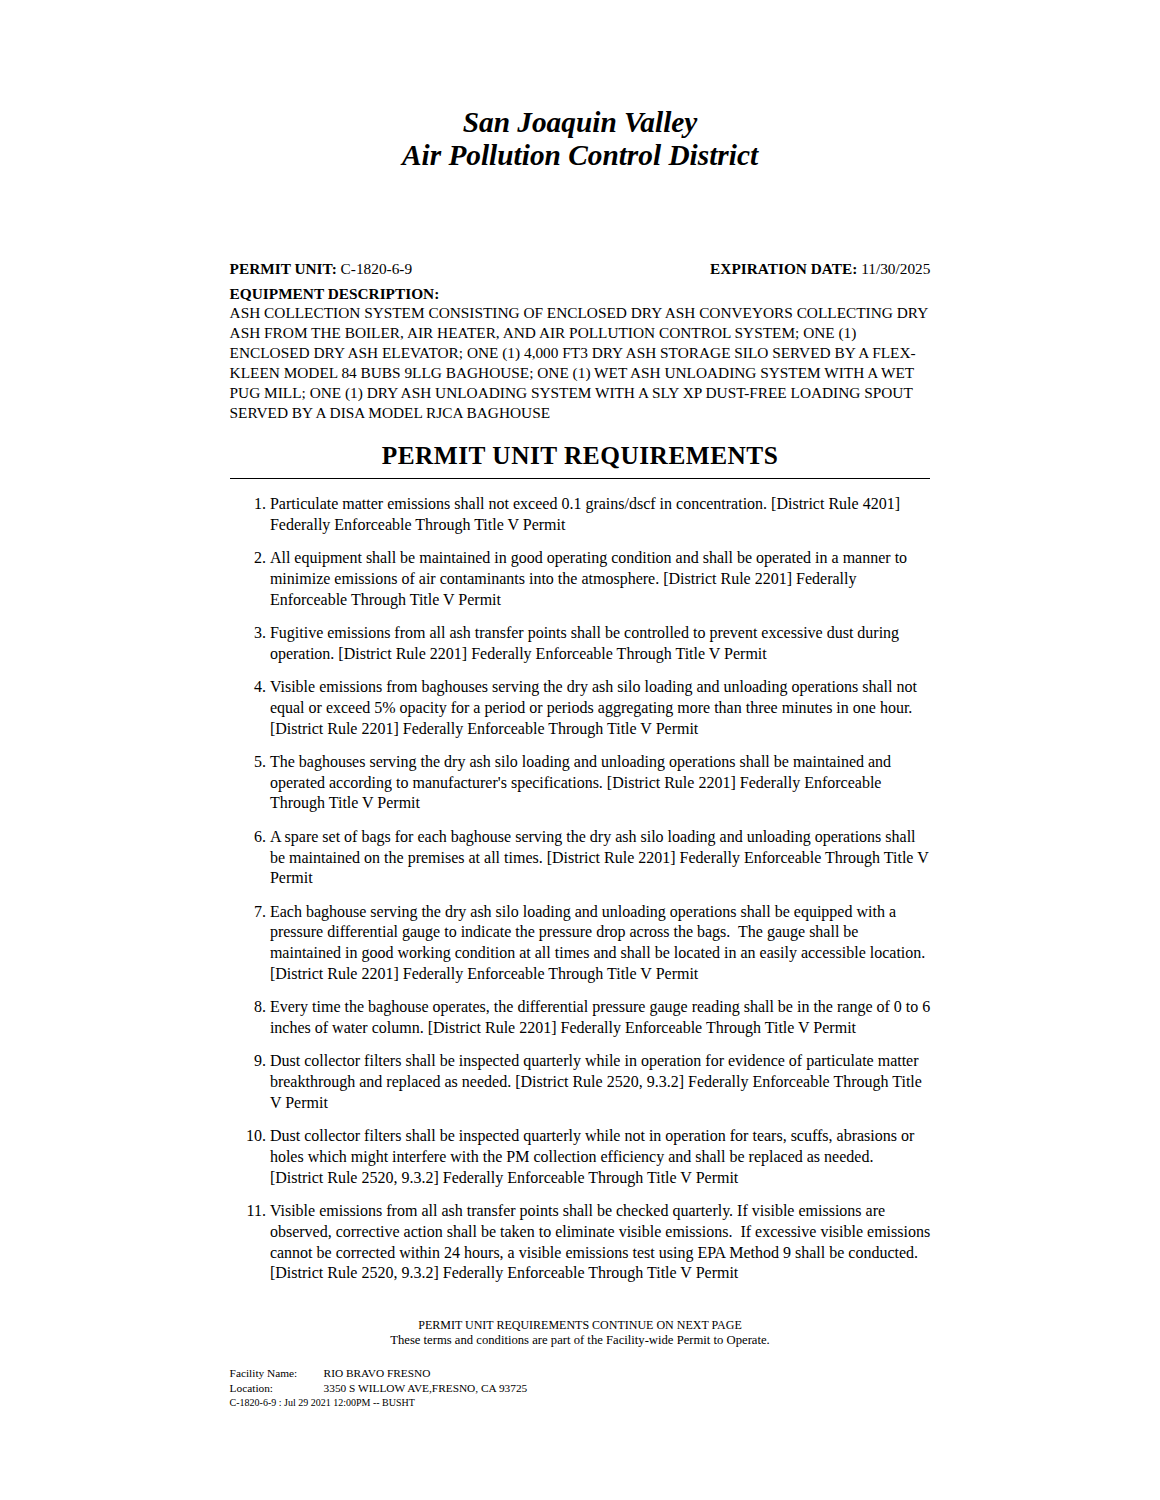San Joaquin Valley
Air Pollution Control District
PERMIT UNIT: C-1820-6-9
EXPIRATION DATE: 11/30/2025
EQUIPMENT DESCRIPTION:
ASH COLLECTION SYSTEM CONSISTING OF ENCLOSED DRY ASH CONVEYORS COLLECTING DRY ASH FROM THE BOILER, AIR HEATER, AND AIR POLLUTION CONTROL SYSTEM; ONE (1) ENCLOSED DRY ASH ELEVATOR; ONE (1) 4,000 FT3 DRY ASH STORAGE SILO SERVED BY A FLEX-KLEEN MODEL 84 BUBS 9LLG BAGHOUSE; ONE (1) WET ASH UNLOADING SYSTEM WITH A WET PUG MILL; ONE (1) DRY ASH UNLOADING SYSTEM WITH A SLY XP DUST-FREE LOADING SPOUT SERVED BY A DISA MODEL RJCA BAGHOUSE
PERMIT UNIT REQUIREMENTS
Particulate matter emissions shall not exceed 0.1 grains/dscf in concentration. [District Rule 4201] Federally Enforceable Through Title V Permit
All equipment shall be maintained in good operating condition and shall be operated in a manner to minimize emissions of air contaminants into the atmosphere. [District Rule 2201] Federally Enforceable Through Title V Permit
Fugitive emissions from all ash transfer points shall be controlled to prevent excessive dust during operation. [District Rule 2201] Federally Enforceable Through Title V Permit
Visible emissions from baghouses serving the dry ash silo loading and unloading operations shall not equal or exceed 5% opacity for a period or periods aggregating more than three minutes in one hour. [District Rule 2201] Federally Enforceable Through Title V Permit
The baghouses serving the dry ash silo loading and unloading operations shall be maintained and operated according to manufacturer's specifications. [District Rule 2201] Federally Enforceable Through Title V Permit
A spare set of bags for each baghouse serving the dry ash silo loading and unloading operations shall be maintained on the premises at all times. [District Rule 2201] Federally Enforceable Through Title V Permit
Each baghouse serving the dry ash silo loading and unloading operations shall be equipped with a pressure differential gauge to indicate the pressure drop across the bags. The gauge shall be maintained in good working condition at all times and shall be located in an easily accessible location. [District Rule 2201] Federally Enforceable Through Title V Permit
Every time the baghouse operates, the differential pressure gauge reading shall be in the range of 0 to 6 inches of water column. [District Rule 2201] Federally Enforceable Through Title V Permit
Dust collector filters shall be inspected quarterly while in operation for evidence of particulate matter breakthrough and replaced as needed. [District Rule 2520, 9.3.2] Federally Enforceable Through Title V Permit
Dust collector filters shall be inspected quarterly while not in operation for tears, scuffs, abrasions or holes which might interfere with the PM collection efficiency and shall be replaced as needed. [District Rule 2520, 9.3.2] Federally Enforceable Through Title V Permit
Visible emissions from all ash transfer points shall be checked quarterly. If visible emissions are observed, corrective action shall be taken to eliminate visible emissions. If excessive visible emissions cannot be corrected within 24 hours, a visible emissions test using EPA Method 9 shall be conducted. [District Rule 2520, 9.3.2] Federally Enforceable Through Title V Permit
PERMIT UNIT REQUIREMENTS CONTINUE ON NEXT PAGE
These terms and conditions are part of the Facility-wide Permit to Operate.
Facility Name: RIO BRAVO FRESNO
Location: 3350 S WILLOW AVE,FRESNO, CA 93725
C-1820-6-9 : Jul 29 2021 12:00PM -- BUSHT